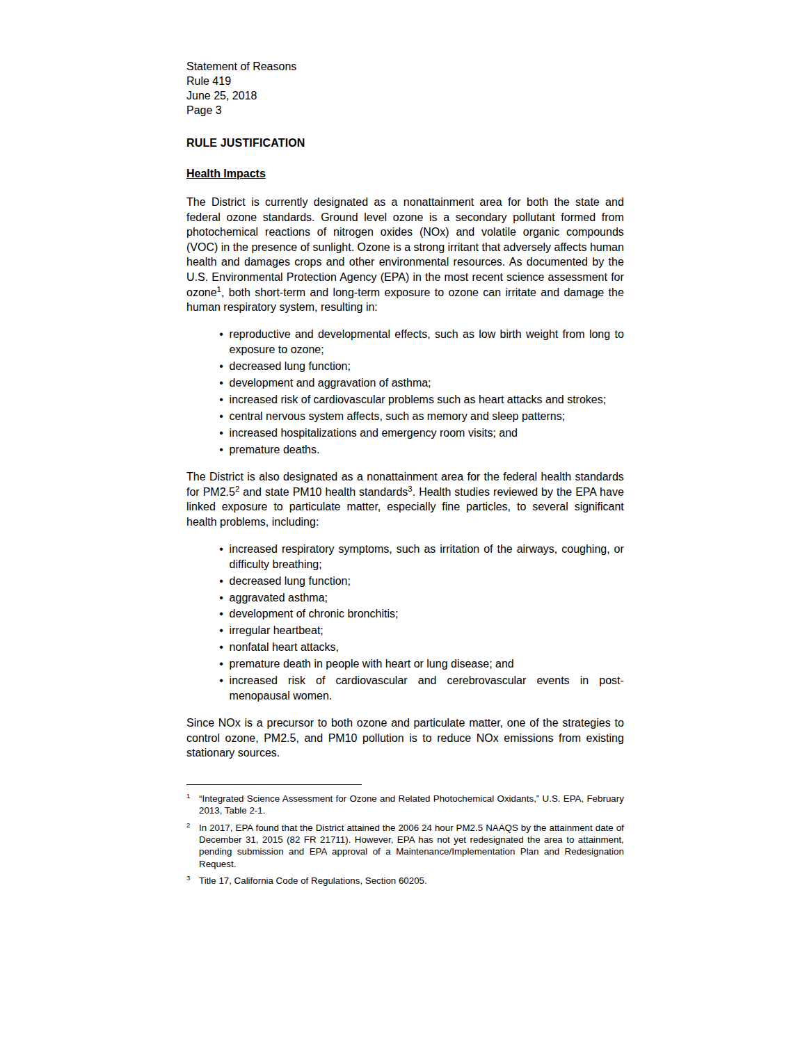Statement of Reasons
Rule 419
June 25, 2018
Page 3
RULE JUSTIFICATION
Health Impacts
The District is currently designated as a nonattainment area for both the state and federal ozone standards. Ground level ozone is a secondary pollutant formed from photochemical reactions of nitrogen oxides (NOx) and volatile organic compounds (VOC) in the presence of sunlight. Ozone is a strong irritant that adversely affects human health and damages crops and other environmental resources. As documented by the U.S. Environmental Protection Agency (EPA) in the most recent science assessment for ozone1, both short-term and long-term exposure to ozone can irritate and damage the human respiratory system, resulting in:
reproductive and developmental effects, such as low birth weight from long to exposure to ozone;
decreased lung function;
development and aggravation of asthma;
increased risk of cardiovascular problems such as heart attacks and strokes;
central nervous system affects, such as memory and sleep patterns;
increased hospitalizations and emergency room visits; and
premature deaths.
The District is also designated as a nonattainment area for the federal health standards for PM2.52 and state PM10 health standards3. Health studies reviewed by the EPA have linked exposure to particulate matter, especially fine particles, to several significant health problems, including:
increased respiratory symptoms, such as irritation of the airways, coughing, or difficulty breathing;
decreased lung function;
aggravated asthma;
development of chronic bronchitis;
irregular heartbeat;
nonfatal heart attacks,
premature death in people with heart or lung disease; and
increased risk of cardiovascular and cerebrovascular events in post-menopausal women.
Since NOx is a precursor to both ozone and particulate matter, one of the strategies to control ozone, PM2.5, and PM10 pollution is to reduce NOx emissions from existing stationary sources.
1
“Integrated Science Assessment for Ozone and Related Photochemical Oxidants,” U.S. EPA, February 2013, Table 2-1.
2
In 2017, EPA found that the District attained the 2006 24 hour PM2.5 NAAQS by the attainment date of December 31, 2015 (82 FR 21711). However, EPA has not yet redesignated the area to attainment, pending submission and EPA approval of a Maintenance/Implementation Plan and Redesignation Request.
3
Title 17, California Code of Regulations, Section 60205.